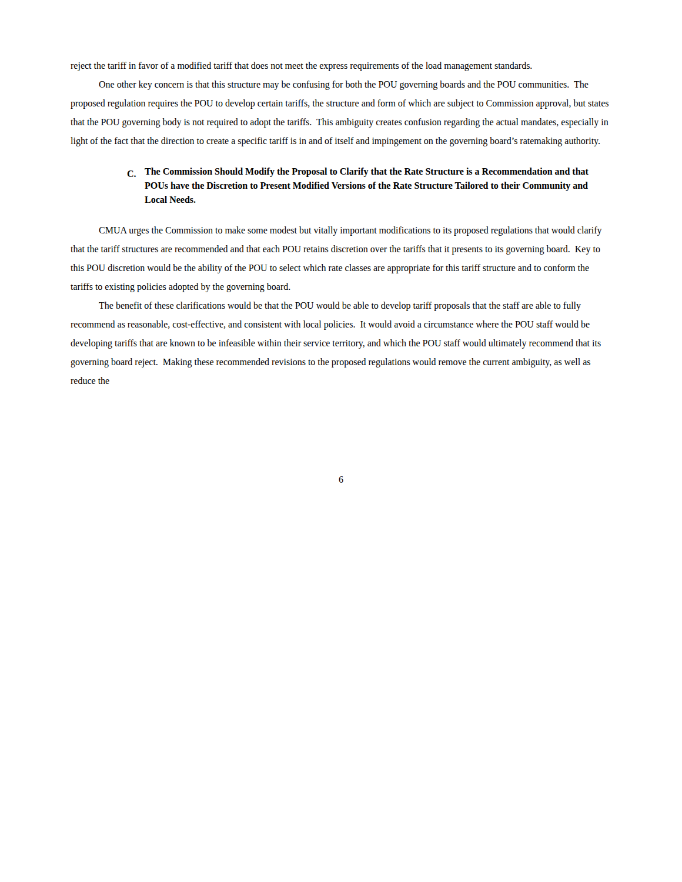reject the tariff in favor of a modified tariff that does not meet the express requirements of the load management standards.
One other key concern is that this structure may be confusing for both the POU governing boards and the POU communities. The proposed regulation requires the POU to develop certain tariffs, the structure and form of which are subject to Commission approval, but states that the POU governing body is not required to adopt the tariffs. This ambiguity creates confusion regarding the actual mandates, especially in light of the fact that the direction to create a specific tariff is in and of itself and impingement on the governing board’s ratemaking authority.
C. The Commission Should Modify the Proposal to Clarify that the Rate Structure is a Recommendation and that POUs have the Discretion to Present Modified Versions of the Rate Structure Tailored to their Community and Local Needs.
CMUA urges the Commission to make some modest but vitally important modifications to its proposed regulations that would clarify that the tariff structures are recommended and that each POU retains discretion over the tariffs that it presents to its governing board. Key to this POU discretion would be the ability of the POU to select which rate classes are appropriate for this tariff structure and to conform the tariffs to existing policies adopted by the governing board.
The benefit of these clarifications would be that the POU would be able to develop tariff proposals that the staff are able to fully recommend as reasonable, cost-effective, and consistent with local policies. It would avoid a circumstance where the POU staff would be developing tariffs that are known to be infeasible within their service territory, and which the POU staff would ultimately recommend that its governing board reject. Making these recommended revisions to the proposed regulations would remove the current ambiguity, as well as reduce the
6